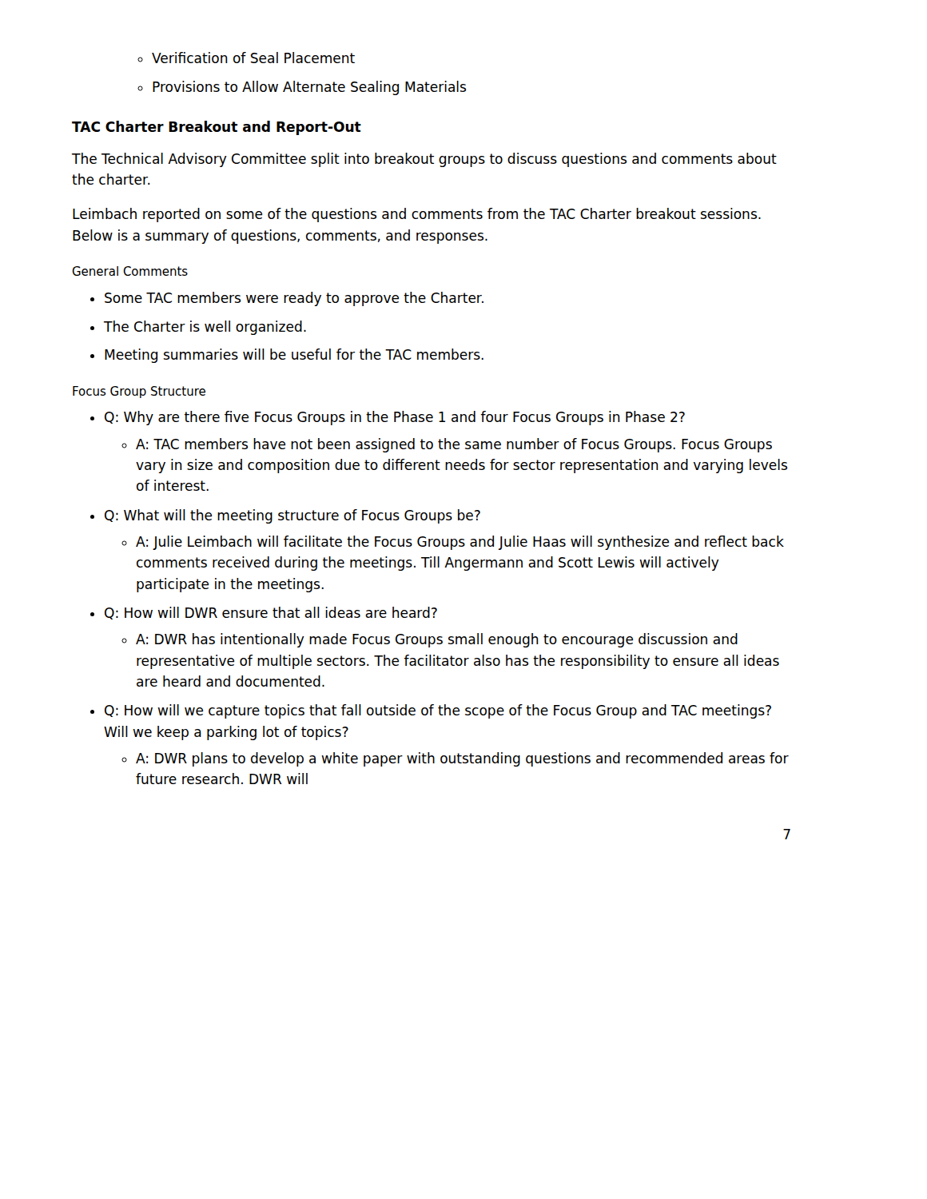Verification of Seal Placement
Provisions to Allow Alternate Sealing Materials
TAC Charter Breakout and Report-Out
The Technical Advisory Committee split into breakout groups to discuss questions and comments about the charter.
Leimbach reported on some of the questions and comments from the TAC Charter breakout sessions. Below is a summary of questions, comments, and responses.
General Comments
Some TAC members were ready to approve the Charter.
The Charter is well organized.
Meeting summaries will be useful for the TAC members.
Focus Group Structure
Q: Why are there five Focus Groups in the Phase 1 and four Focus Groups in Phase 2?
A: TAC members have not been assigned to the same number of Focus Groups. Focus Groups vary in size and composition due to different needs for sector representation and varying levels of interest.
Q: What will the meeting structure of Focus Groups be?
A: Julie Leimbach will facilitate the Focus Groups and Julie Haas will synthesize and reflect back comments received during the meetings. Till Angermann and Scott Lewis will actively participate in the meetings.
Q: How will DWR ensure that all ideas are heard?
A: DWR has intentionally made Focus Groups small enough to encourage discussion and representative of multiple sectors. The facilitator also has the responsibility to ensure all ideas are heard and documented.
Q: How will we capture topics that fall outside of the scope of the Focus Group and TAC meetings? Will we keep a parking lot of topics?
A: DWR plans to develop a white paper with outstanding questions and recommended areas for future research. DWR will
7